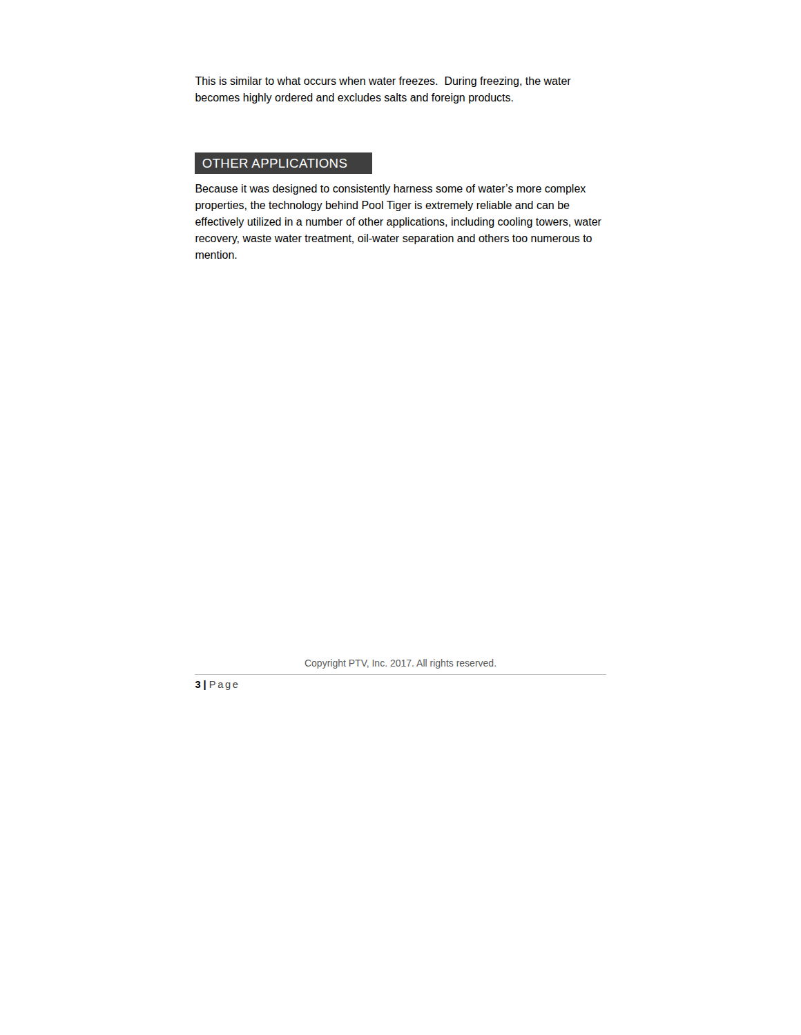This is similar to what occurs when water freezes. During freezing, the water becomes highly ordered and excludes salts and foreign products.
OTHER APPLICATIONS
Because it was designed to consistently harness some of water’s more complex properties, the technology behind Pool Tiger is extremely reliable and can be effectively utilized in a number of other applications, including cooling towers, water recovery, waste water treatment, oil-water separation and others too numerous to mention.
Copyright PTV, Inc. 2017. All rights reserved.
3 | Page